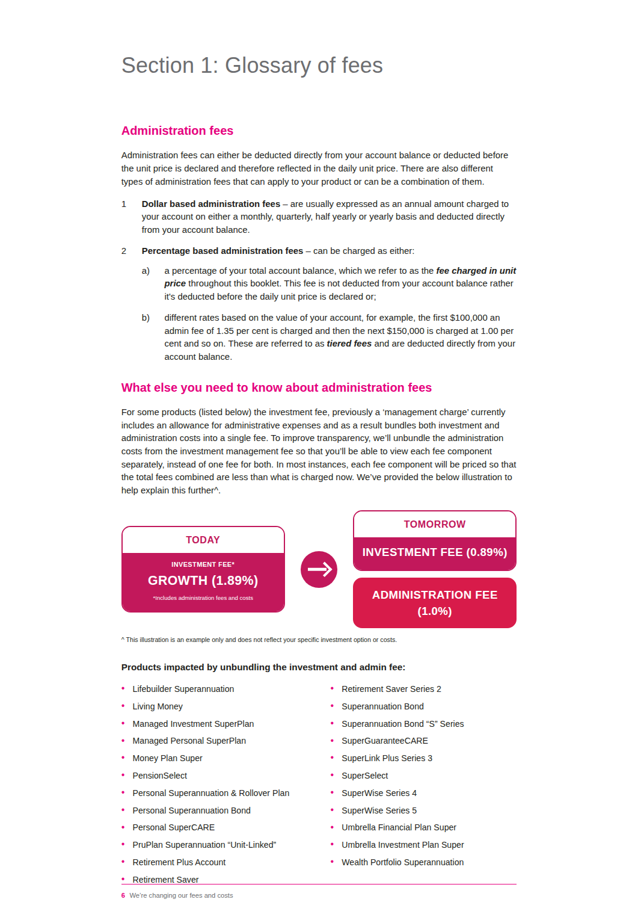Section 1: Glossary of fees
Administration fees
Administration fees can either be deducted directly from your account balance or deducted before the unit price is declared and therefore reflected in the daily unit price. There are also different types of administration fees that can apply to your product or can be a combination of them.
1 Dollar based administration fees – are usually expressed as an annual amount charged to your account on either a monthly, quarterly, half yearly or yearly basis and deducted directly from your account balance.
2 Percentage based administration fees – can be charged as either:
a) a percentage of your total account balance, which we refer to as the fee charged in unit price throughout this booklet. This fee is not deducted from your account balance rather it's deducted before the daily unit price is declared or;
b) different rates based on the value of your account, for example, the first $100,000 an admin fee of 1.35 per cent is charged and then the next $150,000 is charged at 1.00 per cent and so on. These are referred to as tiered fees and are deducted directly from your account balance.
What else you need to know about administration fees
For some products (listed below) the investment fee, previously a ‘management charge’ currently includes an allowance for administrative expenses and as a result bundles both investment and administration costs into a single fee. To improve transparency, we’ll unbundle the administration costs from the investment management fee so that you’ll be able to view each fee component separately, instead of one fee for both. In most instances, each fee component will be priced so that the total fees combined are less than what is charged now. We’ve provided the below illustration to help explain this further^.
TODAY
INVESTMENT FEE*
GROWTH (1.89%)
*Includes administration fees and costs
TOMORROW
INVESTMENT FEE (0.89%)
ADMINISTRATION FEE (1.0%)
^ This illustration is an example only and does not reflect your specific investment option or costs.
Products impacted by unbundling the investment and admin fee:
Lifebuilder Superannuation
Living Money
Managed Investment SuperPlan
Managed Personal SuperPlan
Money Plan Super
PensionSelect
Personal Superannuation & Rollover Plan
Personal Superannuation Bond
Personal SuperCARE
PruPlan Superannuation “Unit-Linked”
Retirement Plus Account
Retirement Saver
Retirement Saver Series 2
Superannuation Bond
Superannuation Bond “S” Series
SuperGuaranteeCARE
SuperLink Plus Series 3
SuperSelect
SuperWise Series 4
SuperWise Series 5
Umbrella Financial Plan Super
Umbrella Investment Plan Super
Wealth Portfolio Superannuation
6 We’re changing our fees and costs